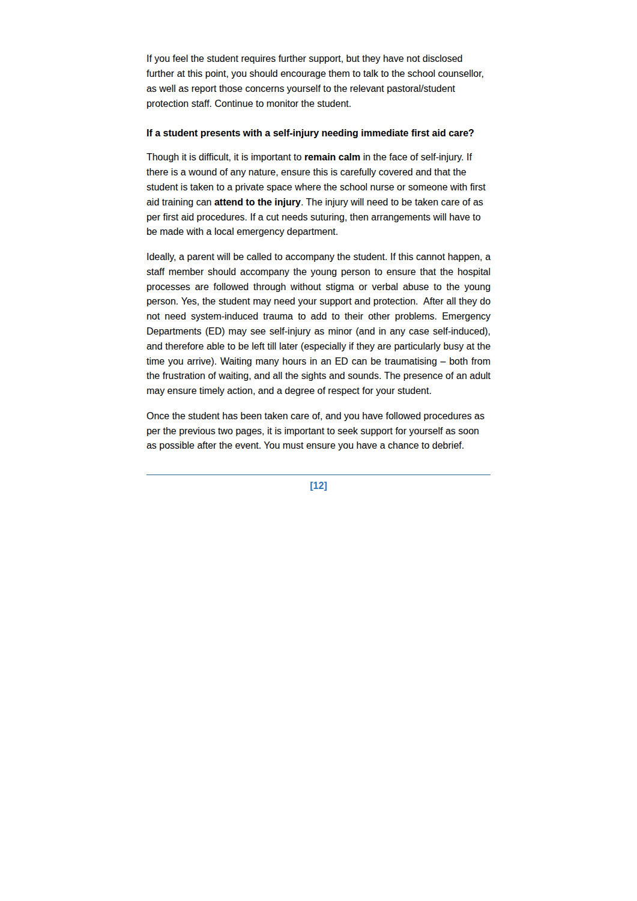If you feel the student requires further support, but they have not disclosed further at this point, you should encourage them to talk to the school counsellor, as well as report those concerns yourself to the relevant pastoral/student protection staff. Continue to monitor the student.
If a student presents with a self-injury needing immediate first aid care?
Though it is difficult, it is important to remain calm in the face of self-injury. If there is a wound of any nature, ensure this is carefully covered and that the student is taken to a private space where the school nurse or someone with first aid training can attend to the injury. The injury will need to be taken care of as per first aid procedures. If a cut needs suturing, then arrangements will have to be made with a local emergency department.
Ideally, a parent will be called to accompany the student. If this cannot happen, a staff member should accompany the young person to ensure that the hospital processes are followed through without stigma or verbal abuse to the young person. Yes, the student may need your support and protection. After all they do not need system-induced trauma to add to their other problems. Emergency Departments (ED) may see self-injury as minor (and in any case self-induced), and therefore able to be left till later (especially if they are particularly busy at the time you arrive). Waiting many hours in an ED can be traumatising – both from the frustration of waiting, and all the sights and sounds. The presence of an adult may ensure timely action, and a degree of respect for your student.
Once the student has been taken care of, and you have followed procedures as per the previous two pages, it is important to seek support for yourself as soon as possible after the event. You must ensure you have a chance to debrief.
[12]